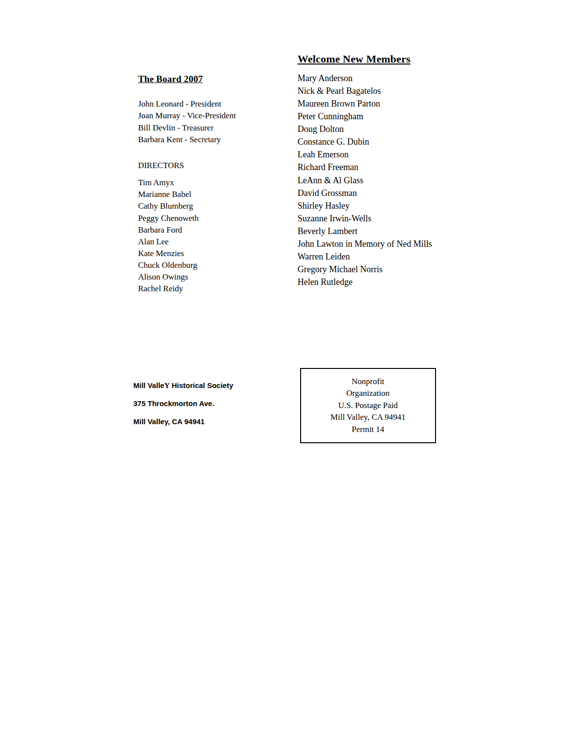The Board 2007
John Leonard - President
Joan Murray - Vice-President
Bill Devlin - Treasurer
Barbara Kent - Secretary
DIRECTORS
Tim Amyx
Marianne Babel
Cathy Blumberg
Peggy Chenoweth
Barbara Ford
Alan Lee
Kate Menzies
Chuck Oldenburg
Alison Owings
Rachel Reidy
Welcome New Members
Mary Anderson
Nick & Pearl Bagatelos
Maureen Brown Parton
Peter Cunningham
Doug Dolton
Constance G. Dubin
Leah Emerson
Richard Freeman
LeAnn & Al Glass
David Grossman
Shirley Hasley
Suzanne Irwin-Wells
Beverly Lambert
John Lawton in Memory of Ned Mills
Warren Leiden
Gregory Michael Norris
Helen Rutledge
Mill ValleY Historical Society
375 Throckmorton Ave.
Mill Valley, CA 94941
Nonprofit
Organization
U.S. Postage Paid
Mill Valley, CA 94941
Permit 14